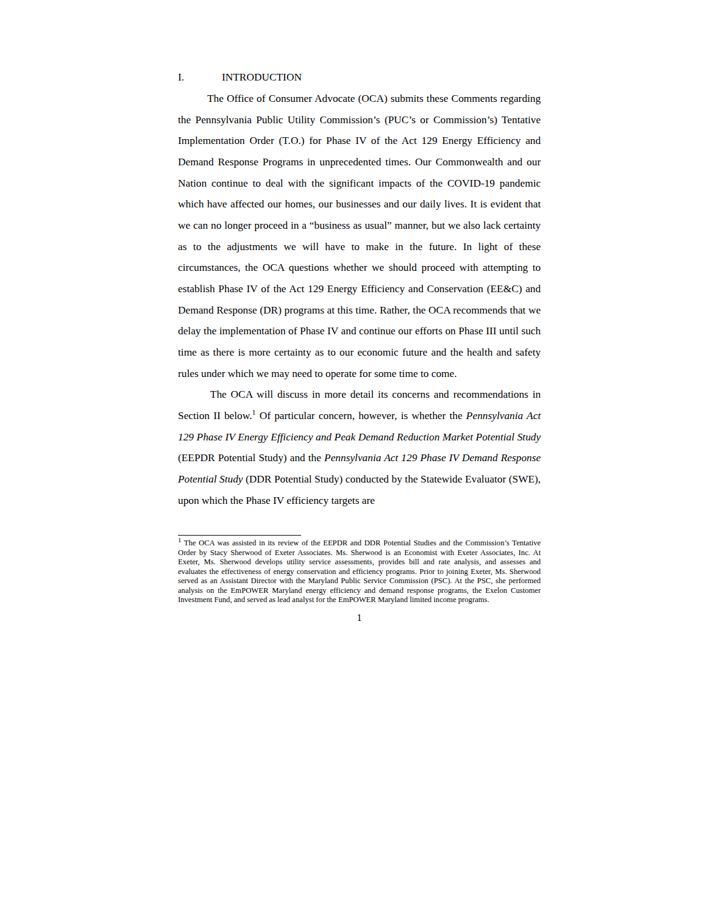I. INTRODUCTION
The Office of Consumer Advocate (OCA) submits these Comments regarding the Pennsylvania Public Utility Commission’s (PUC’s or Commission’s) Tentative Implementation Order (T.O.) for Phase IV of the Act 129 Energy Efficiency and Demand Response Programs in unprecedented times. Our Commonwealth and our Nation continue to deal with the significant impacts of the COVID-19 pandemic which have affected our homes, our businesses and our daily lives. It is evident that we can no longer proceed in a “business as usual” manner, but we also lack certainty as to the adjustments we will have to make in the future. In light of these circumstances, the OCA questions whether we should proceed with attempting to establish Phase IV of the Act 129 Energy Efficiency and Conservation (EE&C) and Demand Response (DR) programs at this time. Rather, the OCA recommends that we delay the implementation of Phase IV and continue our efforts on Phase III until such time as there is more certainty as to our economic future and the health and safety rules under which we may need to operate for some time to come.
The OCA will discuss in more detail its concerns and recommendations in Section II below.1 Of particular concern, however, is whether the Pennsylvania Act 129 Phase IV Energy Efficiency and Peak Demand Reduction Market Potential Study (EEPDR Potential Study) and the Pennsylvania Act 129 Phase IV Demand Response Potential Study (DDR Potential Study) conducted by the Statewide Evaluator (SWE), upon which the Phase IV efficiency targets are
1 The OCA was assisted in its review of the EEPDR and DDR Potential Studies and the Commission’s Tentative Order by Stacy Sherwood of Exeter Associates. Ms. Sherwood is an Economist with Exeter Associates, Inc. At Exeter, Ms. Sherwood develops utility service assessments, provides bill and rate analysis, and assesses and evaluates the effectiveness of energy conservation and efficiency programs. Prior to joining Exeter, Ms. Sherwood served as an Assistant Director with the Maryland Public Service Commission (PSC). At the PSC, she performed analysis on the EmPOWER Maryland energy efficiency and demand response programs, the Exelon Customer Investment Fund, and served as lead analyst for the EmPOWER Maryland limited income programs.
1